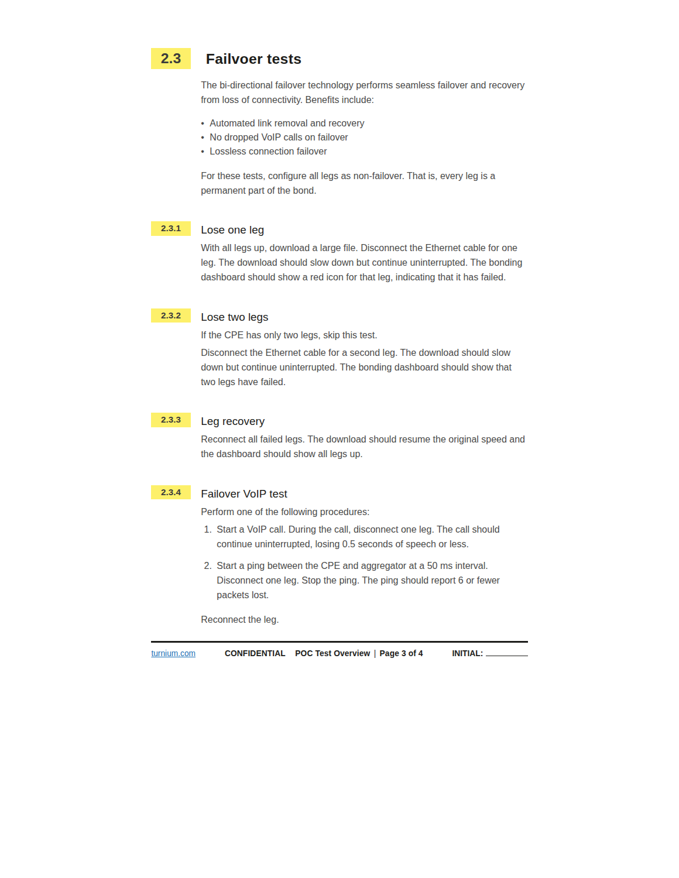2.3
Failvoer tests
The bi-directional failover technology performs seamless failover and recovery from loss of connectivity. Benefits include:
Automated link removal and recovery
No dropped VoIP calls on failover
Lossless connection failover
For these tests, configure all legs as non-failover. That is, every leg is a permanent part of the bond.
2.3.1
Lose one leg
With all legs up, download a large file. Disconnect the Ethernet cable for one leg. The download should slow down but continue uninterrupted. The bonding dashboard should show a red icon for that leg, indicating that it has failed.
2.3.2
Lose two legs
If the CPE has only two legs, skip this test.
Disconnect the Ethernet cable for a second leg. The download should slow down but continue uninterrupted. The bonding dashboard should show that two legs have failed.
2.3.3
Leg recovery
Reconnect all failed legs. The download should resume the original speed and the dashboard should show all legs up.
2.3.4
Failover VoIP test
Perform one of the following procedures:
Start a VoIP call. During the call, disconnect one leg. The call should continue uninterrupted, losing 0.5 seconds of speech or less.
Start a ping between the CPE and aggregator at a 50 ms interval. Disconnect one leg. Stop the ping. The ping should report 6 or fewer packets lost.
Reconnect the leg.
turnium.com
CONFIDENTIAL POC Test Overview|Page 3 of 4
INITIAL: